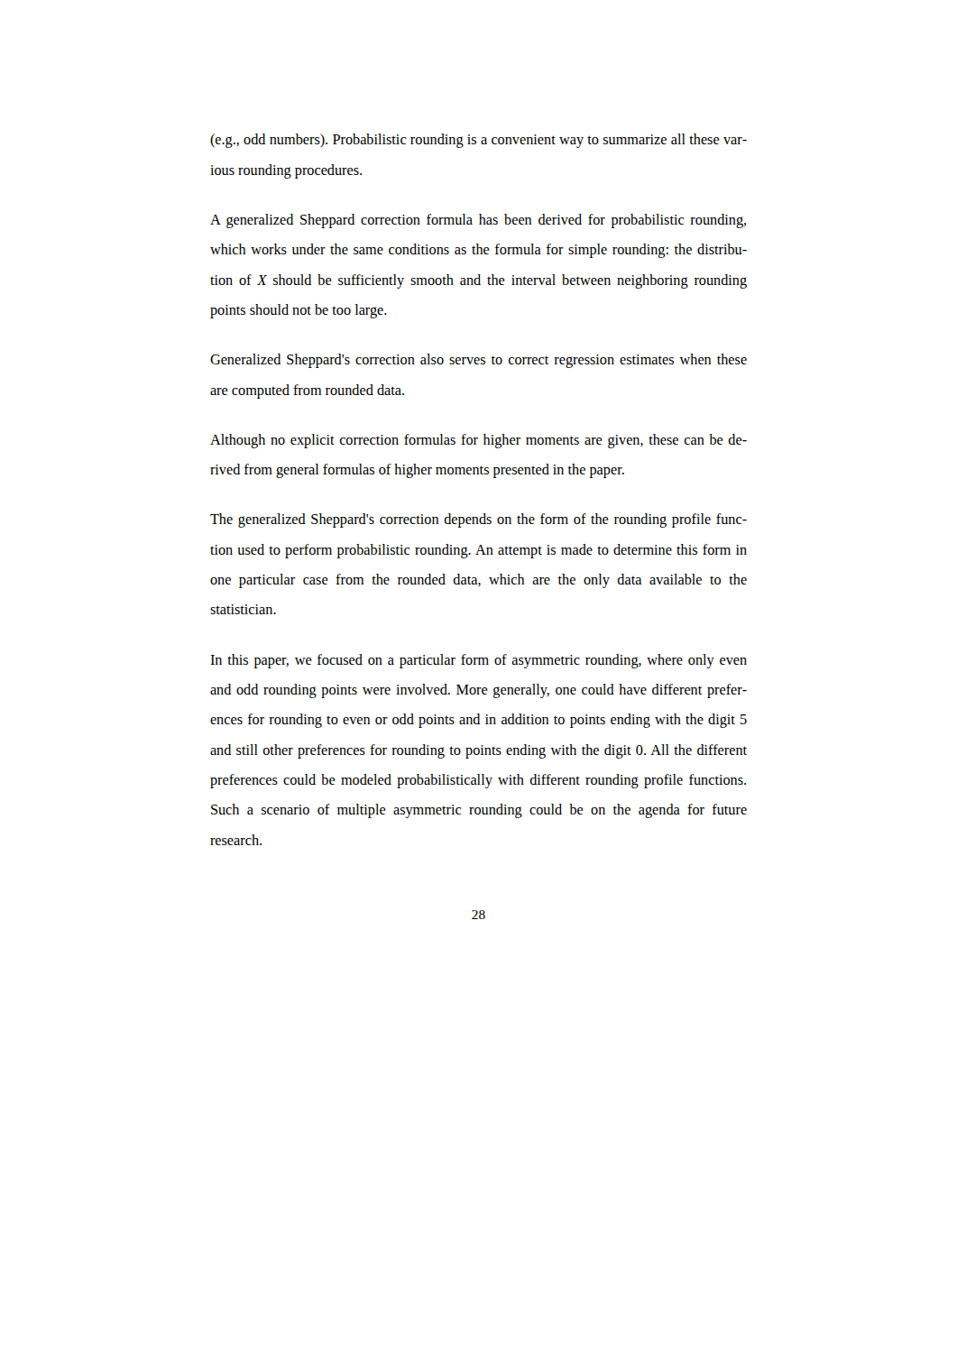(e.g., odd numbers). Probabilistic rounding is a convenient way to summarize all these various rounding procedures.
A generalized Sheppard correction formula has been derived for probabilistic rounding, which works under the same conditions as the formula for simple rounding: the distribution of X should be sufficiently smooth and the interval between neighboring rounding points should not be too large.
Generalized Sheppard's correction also serves to correct regression estimates when these are computed from rounded data.
Although no explicit correction formulas for higher moments are given, these can be derived from general formulas of higher moments presented in the paper.
The generalized Sheppard's correction depends on the form of the rounding profile function used to perform probabilistic rounding. An attempt is made to determine this form in one particular case from the rounded data, which are the only data available to the statistician.
In this paper, we focused on a particular form of asymmetric rounding, where only even and odd rounding points were involved. More generally, one could have different preferences for rounding to even or odd points and in addition to points ending with the digit 5 and still other preferences for rounding to points ending with the digit 0. All the different preferences could be modeled probabilistically with different rounding profile functions. Such a scenario of multiple asymmetric rounding could be on the agenda for future research.
28